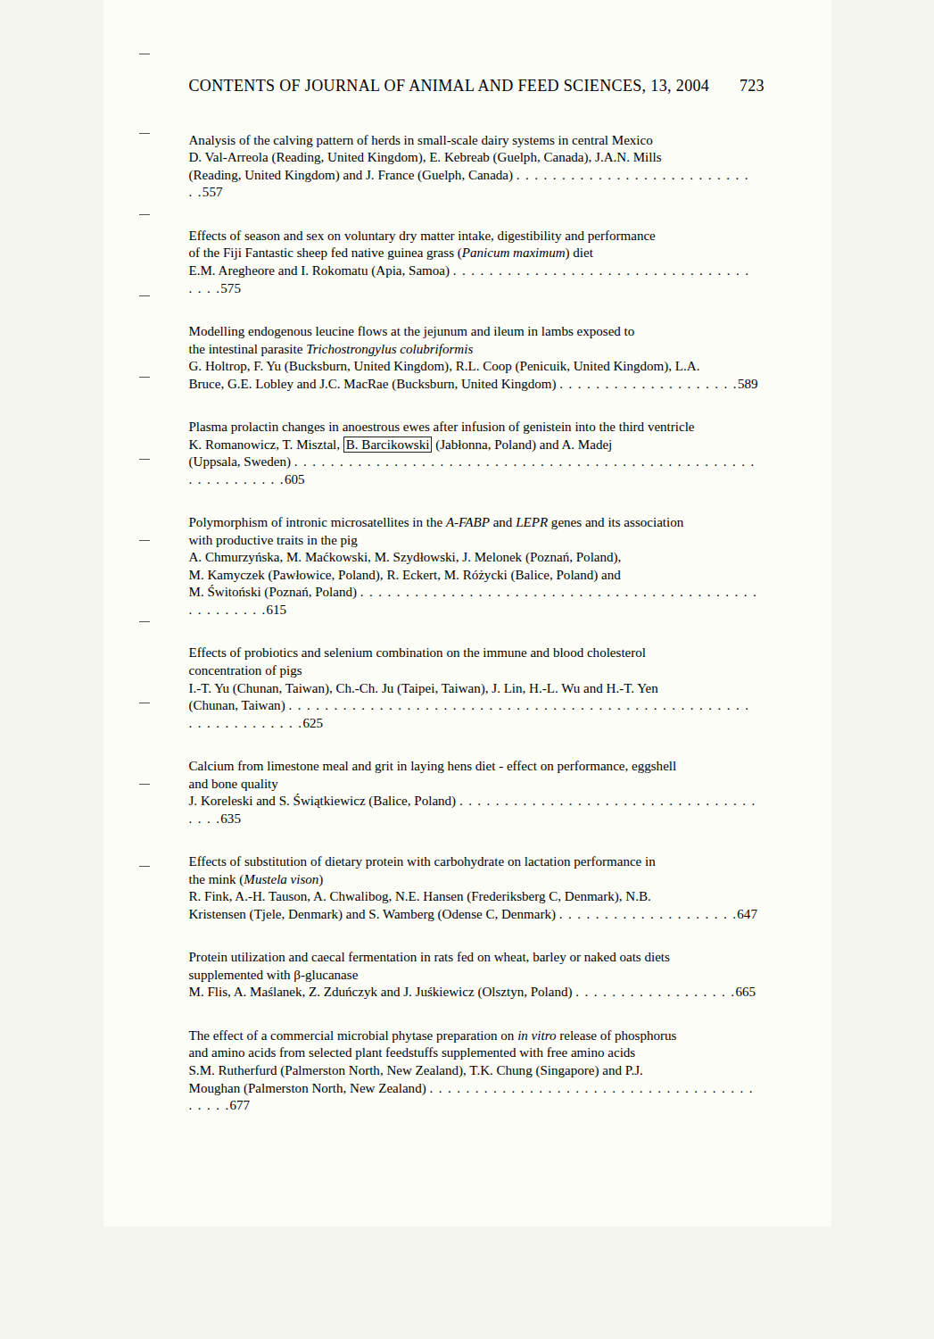CONTENTS OF JOURNAL OF ANIMAL AND FEED SCIENCES, 13, 2004 723
Analysis of the calving pattern of herds in small-scale dairy systems in central Mexico D. Val-Arreola (Reading, United Kingdom), E. Kebreab (Guelph, Canada), J.A.N. Mills (Reading, United Kingdom) and J. France (Guelph, Canada) . . . . . . . . . . . . . . . . . . . . . . . . . . . . 557
Effects of season and sex on voluntary dry matter intake, digestibility and performance of the Fiji Fantastic sheep fed native guinea grass (Panicum maximum) diet E.M. Aregheore and I. Rokomatu (Apia, Samoa) . . . . . . . . . . . . . . . . . . . . . . . . . . . . . . . . . . . . . 575
Modelling endogenous leucine flows at the jejunum and ileum in lambs exposed to the intestinal parasite Trichostrongylus colubriformis G. Holtrop, F. Yu (Bucksburn, United Kingdom), R.L. Coop (Penicuik, United Kingdom), L.A. Bruce, G.E. Lobley and J.C. MacRae (Bucksburn, United Kingdom) . . . . . . . . . . . . . . . . . . . . 589
Plasma prolactin changes in anoestrous ewes after infusion of genistein into the third ventricle K. Romanowicz, T. Misztal, B. Barcikowski (Jabłonna, Poland) and A. Madej (Uppsala, Sweden) . . . . . . . . . . . . . . . . . . . . . . . . . . . . . . . . . . . . . . . . . . . . . . . . . . . . . . . . . . . . . . 605
Polymorphism of intronic microsatellites in the A-FABP and LEPR genes and its association with productive traits in the pig A. Chmurzyńska, M. Maćkowski, M. Szydłowski, J. Melonek (Poznań, Poland), M. Kamyczek (Pawłowice, Poland), R. Eckert, M. Różycki (Balice, Poland) and M. Świtoński (Poznań, Poland) . . . . . . . . . . . . . . . . . . . . . . . . . . . . . . . . . . . . . . . . . . . . . . . . . . . . . 615
Effects of probiotics and selenium combination on the immune and blood cholesterol concentration of pigs I.-T. Yu (Chunan, Taiwan), Ch.-Ch. Ju (Taipei, Taiwan), J. Lin, H.-L. Wu and H.-T. Yen (Chunan, Taiwan) . . . . . . . . . . . . . . . . . . . . . . . . . . . . . . . . . . . . . . . . . . . . . . . . . . . . . . . . . . . . . . . . 625
Calcium from limestone meal and grit in laying hens diet - effect on performance, eggshell and bone quality J. Koreleski and S. Świątkiewicz (Balice, Poland) . . . . . . . . . . . . . . . . . . . . . . . . . . . . . . . . . . . . . 635
Effects of substitution of dietary protein with carbohydrate on lactation performance in the mink (Mustela vison) R. Fink, A.-H. Tauson, A. Chwalibog, N.E. Hansen (Frederiksberg C, Denmark), N.B. Kristensen (Tjele, Denmark) and S. Wamberg (Odense C, Denmark) . . . . . . . . . . . . . . . . . . . . 647
Protein utilization and caecal fermentation in rats fed on wheat, barley or naked oats diets supplemented with β-glucanase M. Flis, A. Maślanek, Z. Zduńczyk and J. Juśkiewicz (Olsztyn, Poland) . . . . . . . . . . . . . . . . . . 665
The effect of a commercial microbial phytase preparation on in vitro release of phosphorus and amino acids from selected plant feedstuffs supplemented with free amino acids S.M. Rutherfurd (Palmerston North, New Zealand), T.K. Chung (Singapore) and P.J. Moughan (Palmerston North, New Zealand) . . . . . . . . . . . . . . . . . . . . . . . . . . . . . . . . . . . . . . . . . 677